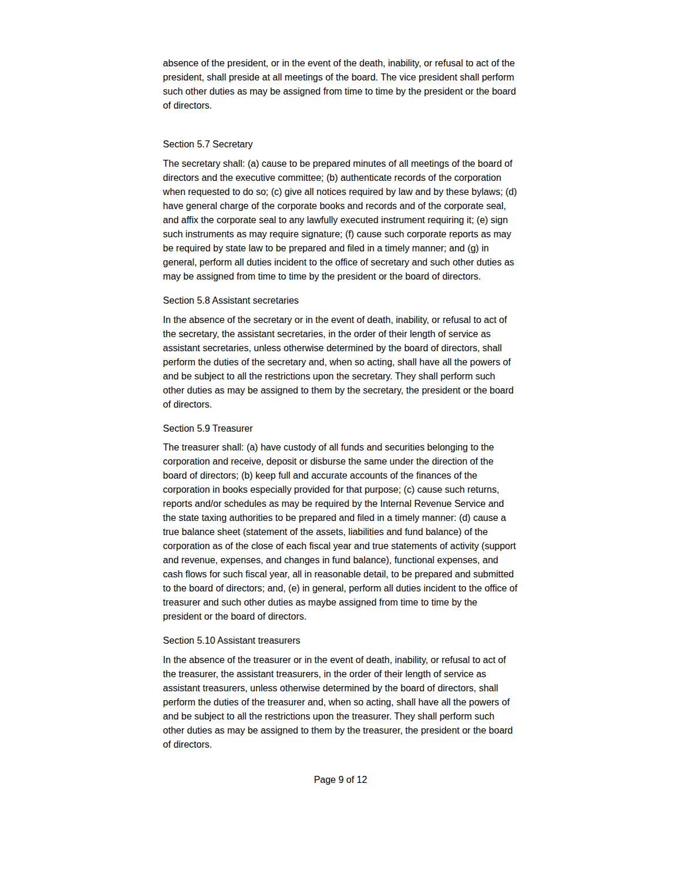absence of the president, or in the event of the death, inability, or refusal to act of the president, shall preside at all meetings of the board. The vice president shall perform such other duties as may be assigned from time to time by the president or the board of directors.
Section 5.7 Secretary
The secretary shall: (a) cause to be prepared minutes of all meetings of the board of directors and the executive committee; (b) authenticate records of the corporation when requested to do so; (c) give all notices required by law and by these bylaws; (d) have general charge of the corporate books and records and of the corporate seal, and affix the corporate seal to any lawfully executed instrument requiring it; (e) sign such instruments as may require signature; (f) cause such corporate reports as may be required by state law to be prepared and filed in a timely manner; and (g) in general, perform all duties incident to the office of secretary and such other duties as may be assigned from time to time by the president or the board of directors.
Section 5.8 Assistant secretaries
In the absence of the secretary or in the event of death, inability, or refusal to act of the secretary, the assistant secretaries, in the order of their length of service as assistant secretaries, unless otherwise determined by the board of directors, shall perform the duties of the secretary and, when so acting, shall have all the powers of and be subject to all the restrictions upon the secretary. They shall perform such other duties as may be assigned to them by the secretary, the president or the board of directors.
Section 5.9 Treasurer
The treasurer shall: (a) have custody of all funds and securities belonging to the corporation and receive, deposit or disburse the same under the direction of the board of directors; (b) keep full and accurate accounts of the finances of the corporation in books especially provided for that purpose; (c) cause such returns, reports and/or schedules as may be required by the Internal Revenue Service and the state taxing authorities to be prepared and filed in a timely manner: (d) cause a true balance sheet (statement of the assets, liabilities and fund balance) of the corporation as of the close of each fiscal year and true statements of activity (support and revenue, expenses, and changes in fund balance), functional expenses, and cash flows for such fiscal year, all in reasonable detail, to be prepared and submitted to the board of directors; and, (e) in general, perform all duties incident to the office of treasurer and such other duties as maybe assigned from time to time by the president or the board of directors.
Section 5.10 Assistant treasurers
In the absence of the treasurer or in the event of death, inability, or refusal to act of the treasurer, the assistant treasurers, in the order of their length of service as assistant treasurers, unless otherwise determined by the board of directors, shall perform the duties of the treasurer and, when so acting, shall have all the powers of and be subject to all the restrictions upon the treasurer. They shall perform such other duties as may be assigned to them by the treasurer, the president or the board of directors.
Page 9 of 12